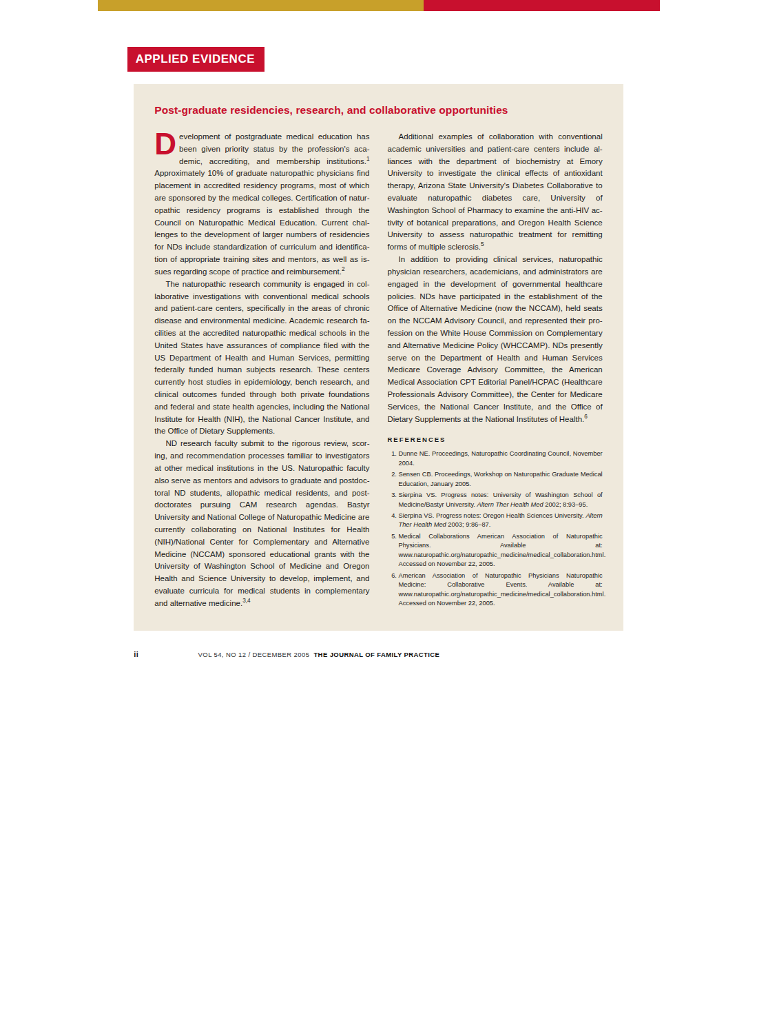APPLIED EVIDENCE
Post-graduate residencies, research, and collaborative opportunities
Development of postgraduate medical education has been given priority status by the profession's academic, accrediting, and membership institutions.1 Approximately 10% of graduate naturopathic physicians find placement in accredited residency programs, most of which are sponsored by the medical colleges. Certification of naturopathic residency programs is established through the Council on Naturopathic Medical Education. Current challenges to the development of larger numbers of residencies for NDs include standardization of curriculum and identification of appropriate training sites and mentors, as well as issues regarding scope of practice and reimbursement.2
The naturopathic research community is engaged in collaborative investigations with conventional medical schools and patient-care centers, specifically in the areas of chronic disease and environmental medicine. Academic research facilities at the accredited naturopathic medical schools in the United States have assurances of compliance filed with the US Department of Health and Human Services, permitting federally funded human subjects research. These centers currently host studies in epidemiology, bench research, and clinical outcomes funded through both private foundations and federal and state health agencies, including the National Institute for Health (NIH), the National Cancer Institute, and the Office of Dietary Supplements.
ND research faculty submit to the rigorous review, scoring, and recommendation processes familiar to investigators at other medical institutions in the US. Naturopathic faculty also serve as mentors and advisors to graduate and postdoctoral ND students, allopathic medical residents, and post-doctorates pursuing CAM research agendas. Bastyr University and National College of Naturopathic Medicine are currently collaborating on National Institutes for Health (NIH)/National Center for Complementary and Alternative Medicine (NCCAM) sponsored educational grants with the University of Washington School of Medicine and Oregon Health and Science University to develop, implement, and evaluate curricula for medical students in complementary and alternative medicine.3,4
Additional examples of collaboration with conventional academic universities and patient-care centers include alliances with the department of biochemistry at Emory University to investigate the clinical effects of antioxidant therapy, Arizona State University's Diabetes Collaborative to evaluate naturopathic diabetes care, University of Washington School of Pharmacy to examine the anti-HIV activity of botanical preparations, and Oregon Health Science University to assess naturopathic treatment for remitting forms of multiple sclerosis.5
In addition to providing clinical services, naturopathic physician researchers, academicians, and administrators are engaged in the development of governmental healthcare policies. NDs have participated in the establishment of the Office of Alternative Medicine (now the NCCAM), held seats on the NCCAM Advisory Council, and represented their profession on the White House Commission on Complementary and Alternative Medicine Policy (WHCCAMP). NDs presently serve on the Department of Health and Human Services Medicare Coverage Advisory Committee, the American Medical Association CPT Editorial Panel/HCPAC (Healthcare Professionals Advisory Committee), the Center for Medicare Services, the National Cancer Institute, and the Office of Dietary Supplements at the National Institutes of Health.6
REFERENCES
Dunne NE. Proceedings, Naturopathic Coordinating Council, November 2004.
Sensen CB. Proceedings, Workshop on Naturopathic Graduate Medical Education, January 2005.
Sierpina VS. Progress notes: University of Washington School of Medicine/Bastyr University. Altern Ther Health Med 2002; 8:93–95.
Sierpina VS. Progress notes: Oregon Health Sciences University. Altern Ther Health Med 2003; 9:86–87.
Medical Collaborations American Association of Naturopathic Physicians. Available at: www.naturopathic.org/naturopathic_medicine/medical_collaboration.html. Accessed on November 22, 2005.
American Association of Naturopathic Physicians Naturopathic Medicine: Collaborative Events. Available at: www.naturopathic.org/naturopathic_medicine/medical_collaboration.html. Accessed on November 22, 2005.
ii
VOL 54, NO 12 / DECEMBER 2005 THE JOURNAL OF FAMILY PRACTICE